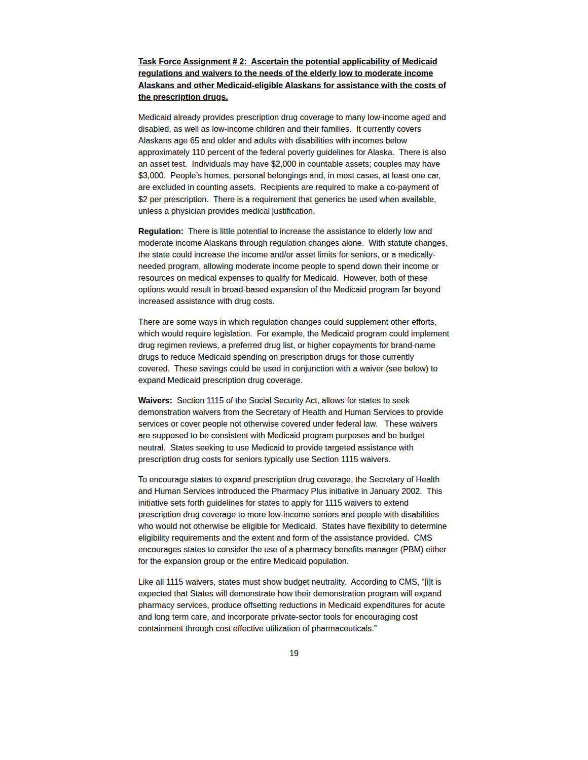Task Force Assignment # 2: Ascertain the potential applicability of Medicaid regulations and waivers to the needs of the elderly low to moderate income Alaskans and other Medicaid-eligible Alaskans for assistance with the costs of the prescription drugs.
Medicaid already provides prescription drug coverage to many low-income aged and disabled, as well as low-income children and their families. It currently covers Alaskans age 65 and older and adults with disabilities with incomes below approximately 110 percent of the federal poverty guidelines for Alaska. There is also an asset test. Individuals may have $2,000 in countable assets; couples may have $3,000. People’s homes, personal belongings and, in most cases, at least one car, are excluded in counting assets. Recipients are required to make a co-payment of $2 per prescription. There is a requirement that generics be used when available, unless a physician provides medical justification.
Regulation: There is little potential to increase the assistance to elderly low and moderate income Alaskans through regulation changes alone. With statute changes, the state could increase the income and/or asset limits for seniors, or a medically-needed program, allowing moderate income people to spend down their income or resources on medical expenses to qualify for Medicaid. However, both of these options would result in broad-based expansion of the Medicaid program far beyond increased assistance with drug costs.
There are some ways in which regulation changes could supplement other efforts, which would require legislation. For example, the Medicaid program could implement drug regimen reviews, a preferred drug list, or higher copayments for brand-name drugs to reduce Medicaid spending on prescription drugs for those currently covered. These savings could be used in conjunction with a waiver (see below) to expand Medicaid prescription drug coverage.
Waivers: Section 1115 of the Social Security Act, allows for states to seek demonstration waivers from the Secretary of Health and Human Services to provide services or cover people not otherwise covered under federal law. These waivers are supposed to be consistent with Medicaid program purposes and be budget neutral. States seeking to use Medicaid to provide targeted assistance with prescription drug costs for seniors typically use Section 1115 waivers.
To encourage states to expand prescription drug coverage, the Secretary of Health and Human Services introduced the Pharmacy Plus initiative in January 2002. This initiative sets forth guidelines for states to apply for 1115 waivers to extend prescription drug coverage to more low-income seniors and people with disabilities who would not otherwise be eligible for Medicaid. States have flexibility to determine eligibility requirements and the extent and form of the assistance provided. CMS encourages states to consider the use of a pharmacy benefits manager (PBM) either for the expansion group or the entire Medicaid population.
Like all 1115 waivers, states must show budget neutrality. According to CMS, “[i]t is expected that States will demonstrate how their demonstration program will expand pharmacy services, produce offsetting reductions in Medicaid expenditures for acute and long term care, and incorporate private-sector tools for encouraging cost containment through cost effective utilization of pharmaceuticals.”
19